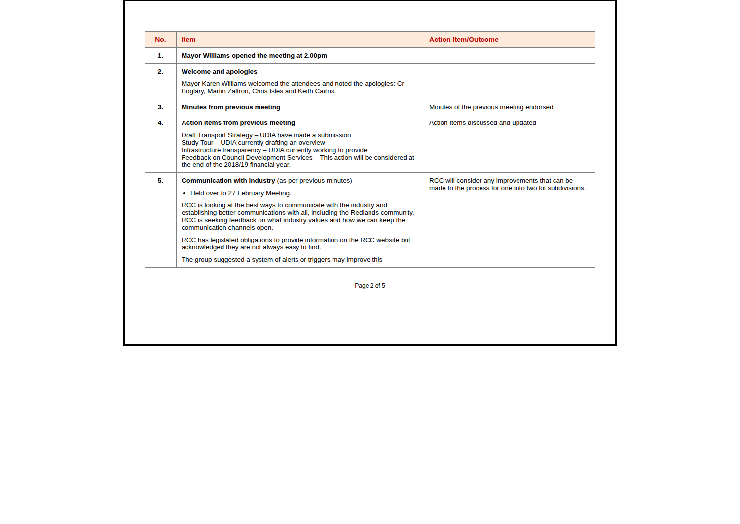| No. | Item | Action Item/Outcome |
| --- | --- | --- |
| 1. | Mayor Williams opened the meeting at 2.00pm | |
| 2. | Welcome and apologies Mayor Karen Williams welcomed the attendees and noted the apologies: Cr Boglary, Martin Zaltron, Chris Isles and Keith Cairns. | |
| 3. | Minutes from previous meeting | Minutes of the previous meeting endorsed |
| 4. | Action items from previous meeting Draft Transport Strategy – UDIA have made a submission Study Tour – UDIA currently drafting an overview Infrastructure transparency – UDIA currently working to provide Feedback on Council Development Services – This action will be considered at the end of the 2018/19 financial year. | Action Items discussed and updated |
| 5. | Communication with industry (as per previous minutes) Held over to 27 February Meeting. RCC is looking at the best ways to communicate with the industry and establishing better communications with all, including the Redlands community. RCC is seeking feedback on what industry values and how we can keep the communication channels open. RCC has legislated obligations to provide information on the RCC website but acknowledged they are not always easy to find. The group suggested a system of alerts or triggers may improve this | RCC will consider any improvements that can be made to the process for one into two lot subdivisions. |
Page 2 of 5